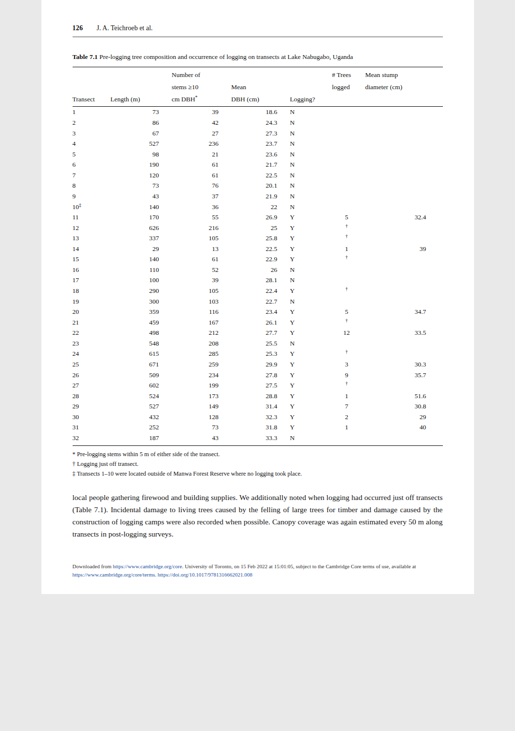126 J. A. Teichroeb et al.
Table 7.1 Pre-logging tree composition and occurrence of logging on transects at Lake Nabugabo, Uganda
| | | Number of | | | # Trees | Mean stump |
| --- | --- | --- | --- | --- | --- | --- |
| | | stems ≥10 | Mean | | logged | diameter (cm) |
| Transect | Length (m) | cm DBH * | DBH (cm) | Logging? | | |
| 1 | 73 | 39 | 18.6 | N | | |
| 2 | 86 | 42 | 24.3 | N | | |
| 3 | 67 | 27 | 27.3 | N | | |
| 4 | 527 | 236 | 23.7 | N | | |
| 5 | 98 | 21 | 23.6 | N | | |
| 6 | 190 | 61 | 21.7 | N | | |
| 7 | 120 | 61 | 22.5 | N | | |
| 8 | 73 | 76 | 20.1 | N | | |
| 9 | 43 | 37 | 21.9 | N | | |
| 10 ‡ | 140 | 36 | 22 | N | | |
| 11 | 170 | 55 | 26.9 | Y | 5 | 32.4 |
| 12 | 626 | 216 | 25 | Y | † | |
| 13 | 337 | 105 | 25.8 | Y | † | |
| 14 | 29 | 13 | 22.5 | Y | 1 | 39 |
| 15 | 140 | 61 | 22.9 | Y | † | |
| 16 | 110 | 52 | 26 | N | | |
| 17 | 100 | 39 | 28.1 | N | | |
| 18 | 290 | 105 | 22.4 | Y | † | |
| 19 | 300 | 103 | 22.7 | N | | |
| 20 | 359 | 116 | 23.4 | Y | 5 | 34.7 |
| 21 | 459 | 167 | 26.1 | Y | † | |
| 22 | 498 | 212 | 27.7 | Y | 12 | 33.5 |
| 23 | 548 | 208 | 25.5 | N | | |
| 24 | 615 | 285 | 25.3 | Y | † | |
| 25 | 671 | 259 | 29.9 | Y | 3 | 30.3 |
| 26 | 509 | 234 | 27.8 | Y | 9 | 35.7 |
| 27 | 602 | 199 | 27.5 | Y | † | |
| 28 | 524 | 173 | 28.8 | Y | 1 | 51.6 |
| 29 | 527 | 149 | 31.4 | Y | 7 | 30.8 |
| 30 | 432 | 128 | 32.3 | Y | 2 | 29 |
| 31 | 252 | 73 | 31.8 | Y | 1 | 40 |
| 32 | 187 | 43 | 33.3 | N | | |
* Pre-logging stems within 5 m of either side of the transect.
† Logging just off transect.
‡ Transects 1–10 were located outside of Manwa Forest Reserve where no logging took place.
local people gathering firewood and building supplies. We additionally noted when logging had occurred just off transects (Table 7.1). Incidental damage to living trees caused by the felling of large trees for timber and damage caused by the construction of logging camps were also recorded when possible. Canopy coverage was again estimated every 50 m along transects in post-logging surveys.
Downloaded from https://www.cambridge.org/core. University of Toronto, on 15 Feb 2022 at 15:01:05, subject to the Cambridge Core terms of use, available at
https://www.cambridge.org/core/terms. https://doi.org/10.1017/9781316662021.008